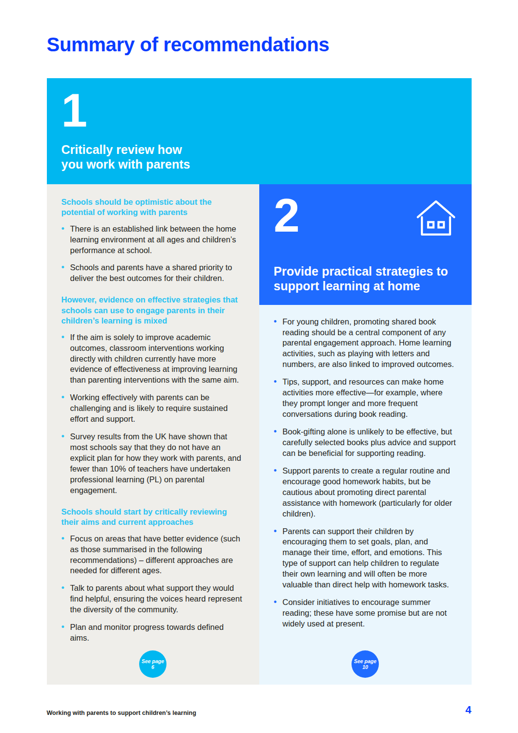Summary of recommendations
1
Critically review how
you work with parents
Schools should be optimistic about the potential of working with parents
There is an established link between the home learning environment at all ages and children’s performance at school.
Schools and parents have a shared priority to deliver the best outcomes for their children.
However, evidence on effective strategies that schools can use to engage parents in their children’s learning is mixed
If the aim is solely to improve academic outcomes, classroom interventions working directly with children currently have more evidence of effectiveness at improving learning than parenting interventions with the same aim.
Working effectively with parents can be challenging and is likely to require sustained effort and support.
Survey results from the UK have shown that most schools say that they do not have an explicit plan for how they work with parents, and fewer than 10% of teachers have undertaken professional learning (PL) on parental engagement.
Schools should start by critically reviewing their aims and current approaches
Focus on areas that have better evidence (such as those summarised in the following recommendations) – different approaches are needed for different ages.
Talk to parents about what support they would find helpful, ensuring the voices heard represent the diversity of the community.
Plan and monitor progress towards defined aims.
See page 6
2
Provide practical strategies to support learning at home
For young children, promoting shared book reading should be a central component of any parental engagement approach. Home learning activities, such as playing with letters and numbers, are also linked to improved outcomes.
Tips, support, and resources can make home activities more effective—for example, where they prompt longer and more frequent conversations during book reading.
Book-gifting alone is unlikely to be effective, but carefully selected books plus advice and support can be beneficial for supporting reading.
Support parents to create a regular routine and encourage good homework habits, but be cautious about promoting direct parental assistance with homework (particularly for older children).
Parents can support their children by encouraging them to set goals, plan, and manage their time, effort, and emotions. This type of support can help children to regulate their own learning and will often be more valuable than direct help with homework tasks.
Consider initiatives to encourage summer reading; these have some promise but are not widely used at present.
See page 10
Working with parents to support children’s learning 4